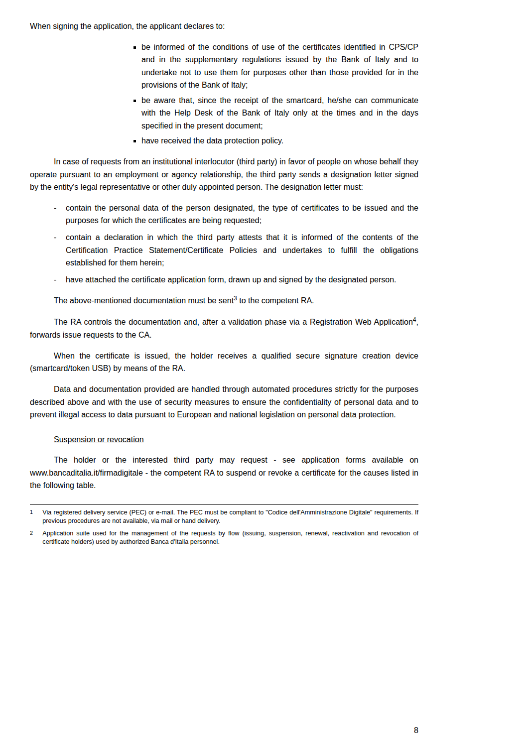When signing the application, the applicant declares to:
be informed of the conditions of use of the certificates identified in CPS/CP and in the supplementary regulations issued by the Bank of Italy and to undertake not to use them for purposes other than those provided for in the provisions of the Bank of Italy;
be aware that, since the receipt of the smartcard, he/she can communicate with the Help Desk of the Bank of Italy only at the times and in the days specified in the present document;
have received the data protection policy.
In case of requests from an institutional interlocutor (third party) in favor of people on whose behalf they operate pursuant to an employment or agency relationship, the third party sends a designation letter signed by the entity's legal representative or other duly appointed person. The designation letter must:
contain the personal data of the person designated, the type of certificates to be issued and the purposes for which the certificates are being requested;
contain a declaration in which the third party attests that it is informed of the contents of the Certification Practice Statement/Certificate Policies and undertakes to fulfill the obligations established for them herein;
have attached the certificate application form, drawn up and signed by the designated person.
The above-mentioned documentation must be sent3 to the competent RA.
The RA controls the documentation and, after a validation phase via a Registration Web Application4, forwards issue requests to the CA.
When the certificate is issued, the holder receives a qualified secure signature creation device (smartcard/token USB) by means of the RA.
Data and documentation provided are handled through automated procedures strictly for the purposes described above and with the use of security measures to ensure the confidentiality of personal data and to prevent illegal access to data pursuant to European and national legislation on personal data protection.
Suspension or revocation
The holder or the interested third party may request - see application forms available on www.bancaditalia.it/firmadigitale - the competent RA to suspend or revoke a certificate for the causes listed in the following table.
Via registered delivery service (PEC) or e-mail. The PEC must be compliant to "Codice dell'Amministrazione Digitale" requirements. If previous procedures are not available, via mail or hand delivery.
Application suite used for the management of the requests by flow (issuing, suspension, renewal, reactivation and revocation of certificate holders) used by authorized Banca d'Italia personnel.
8